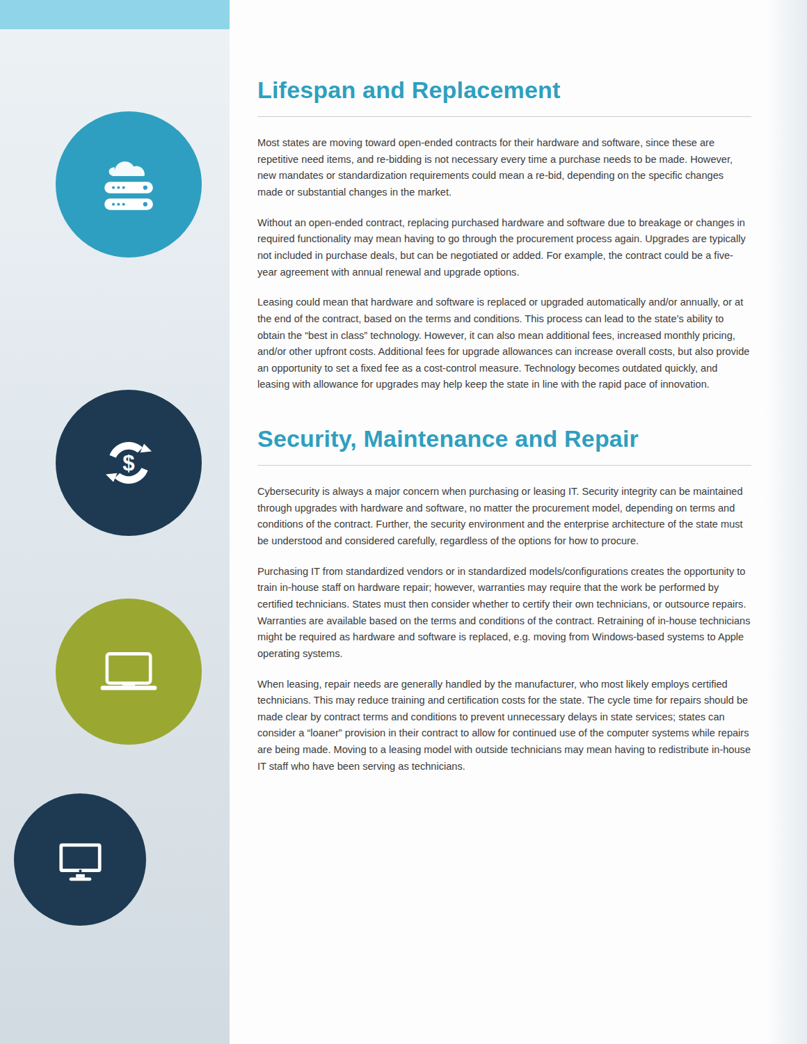$
Lifespan and Replacement
Most states are moving toward open-ended contracts for their hardware and software, since these are repetitive need items, and re-bidding is not necessary every time a purchase needs to be made. However, new mandates or standardization requirements could mean a re-bid, depending on the specific changes made or substantial changes in the market.
Without an open-ended contract, replacing purchased hardware and software due to breakage or changes in required functionality may mean having to go through the procurement process again. Upgrades are typically not included in purchase deals, but can be negotiated or added. For example, the contract could be a five-year agreement with annual renewal and upgrade options.
Leasing could mean that hardware and software is replaced or upgraded automatically and/or annually, or at the end of the contract, based on the terms and conditions. This process can lead to the state’s ability to obtain the “best in class” technology. However, it can also mean additional fees, increased monthly pricing, and/or other upfront costs. Additional fees for upgrade allowances can increase overall costs, but also provide an opportunity to set a fixed fee as a cost-control measure. Technology becomes outdated quickly, and leasing with allowance for upgrades may help keep the state in line with the rapid pace of innovation.
Security, Maintenance and Repair
Cybersecurity is always a major concern when purchasing or leasing IT. Security integrity can be maintained through upgrades with hardware and software, no matter the procurement model, depending on terms and conditions of the contract. Further, the security environment and the enterprise architecture of the state must be understood and considered carefully, regardless of the options for how to procure.
Purchasing IT from standardized vendors or in standardized models/configurations creates the opportunity to train in-house staff on hardware repair; however, warranties may require that the work be performed by certified technicians. States must then consider whether to certify their own technicians, or outsource repairs. Warranties are available based on the terms and conditions of the contract. Retraining of in-house technicians might be required as hardware and software is replaced, e.g. moving from Windows-based systems to Apple operating systems.
When leasing, repair needs are generally handled by the manufacturer, who most likely employs certified technicians. This may reduce training and certification costs for the state. The cycle time for repairs should be made clear by contract terms and conditions to prevent unnecessary delays in state services; states can consider a “loaner” provision in their contract to allow for continued use of the computer systems while repairs are being made. Moving to a leasing model with outside technicians may mean having to redistribute in-house IT staff who have been serving as technicians.